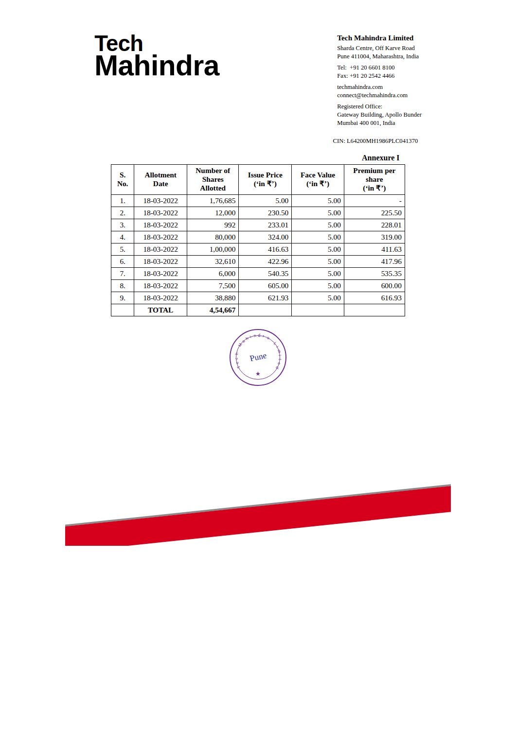Tech Mahindra
Tech Mahindra Limited
Sharda Centre, Off Karve Road
Pune 411004, Maharashtra, India
Tel: +91 20 6601 8100
Fax: +91 20 2542 4466
techmahindra.com
connect@techmahindra.com
Registered Office:
Gateway Building, Apollo Bunder
Mumbai 400 001, India
CIN: L64200MH1986PLC041370
Annexure I
| S. No. | Allotment Date | Number of Shares Allotted | Issue Price (‘in ₹’) | Face Value (‘in ₹’) | Premium per share (‘in ₹’) |
| --- | --- | --- | --- | --- | --- |
| 1. | 18-03-2022 | 1,76,685 | 5.00 | 5.00 | - |
| 2. | 18-03-2022 | 12,000 | 230.50 | 5.00 | 225.50 |
| 3. | 18-03-2022 | 992 | 233.01 | 5.00 | 228.01 |
| 4. | 18-03-2022 | 80,000 | 324.00 | 5.00 | 319.00 |
| 5. | 18-03-2022 | 1,00,000 | 416.63 | 5.00 | 411.63 |
| 6. | 18-03-2022 | 32,610 | 422.96 | 5.00 | 417.96 |
| 7. | 18-03-2022 | 6,000 | 540.35 | 5.00 | 535.35 |
| 8. | 18-03-2022 | 7,500 | 605.00 | 5.00 | 600.00 |
| 9. | 18-03-2022 | 38,880 | 621.93 | 5.00 | 616.93 |
| | TOTAL | 4,54,667 | | | |
T e c h M a h i n d r a L i m i t e d
Pune
★